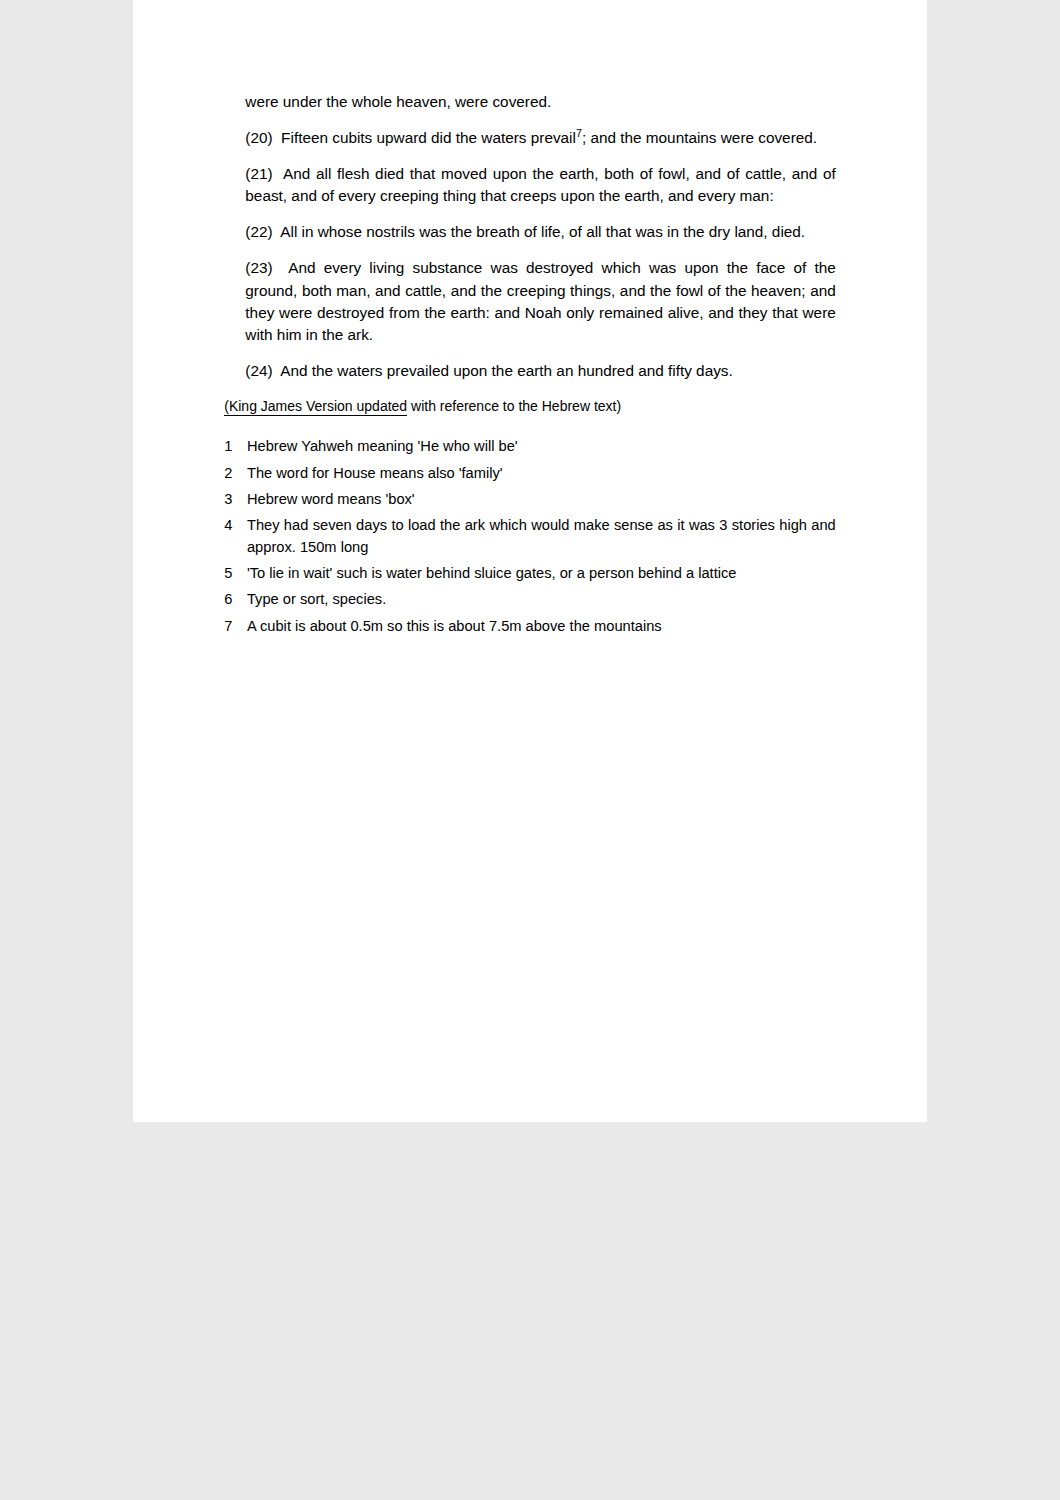were under the whole heaven, were covered.
(20) Fifteen cubits upward did the waters prevail7; and the mountains were covered.
(21) And all flesh died that moved upon the earth, both of fowl, and of cattle, and of beast, and of every creeping thing that creeps upon the earth, and every man:
(22) All in whose nostrils was the breath of life, of all that was in the dry land, died.
(23) And every living substance was destroyed which was upon the face of the ground, both man, and cattle, and the creeping things, and the fowl of the heaven; and they were destroyed from the earth: and Noah only remained alive, and they that were with him in the ark.
(24) And the waters prevailed upon the earth an hundred and fifty days.
(King James Version updated with reference to the Hebrew text)
1 Hebrew Yahweh meaning 'He who will be'
2 The word for House means also 'family'
3 Hebrew word means 'box'
4 They had seven days to load the ark which would make sense as it was 3 stories high and approx. 150m long
5'To lie in wait' such is water behind sluice gates, or a person behind a lattice
6 Type or sort, species.
7 A cubit is about 0.5m so this is about 7.5m above the mountains